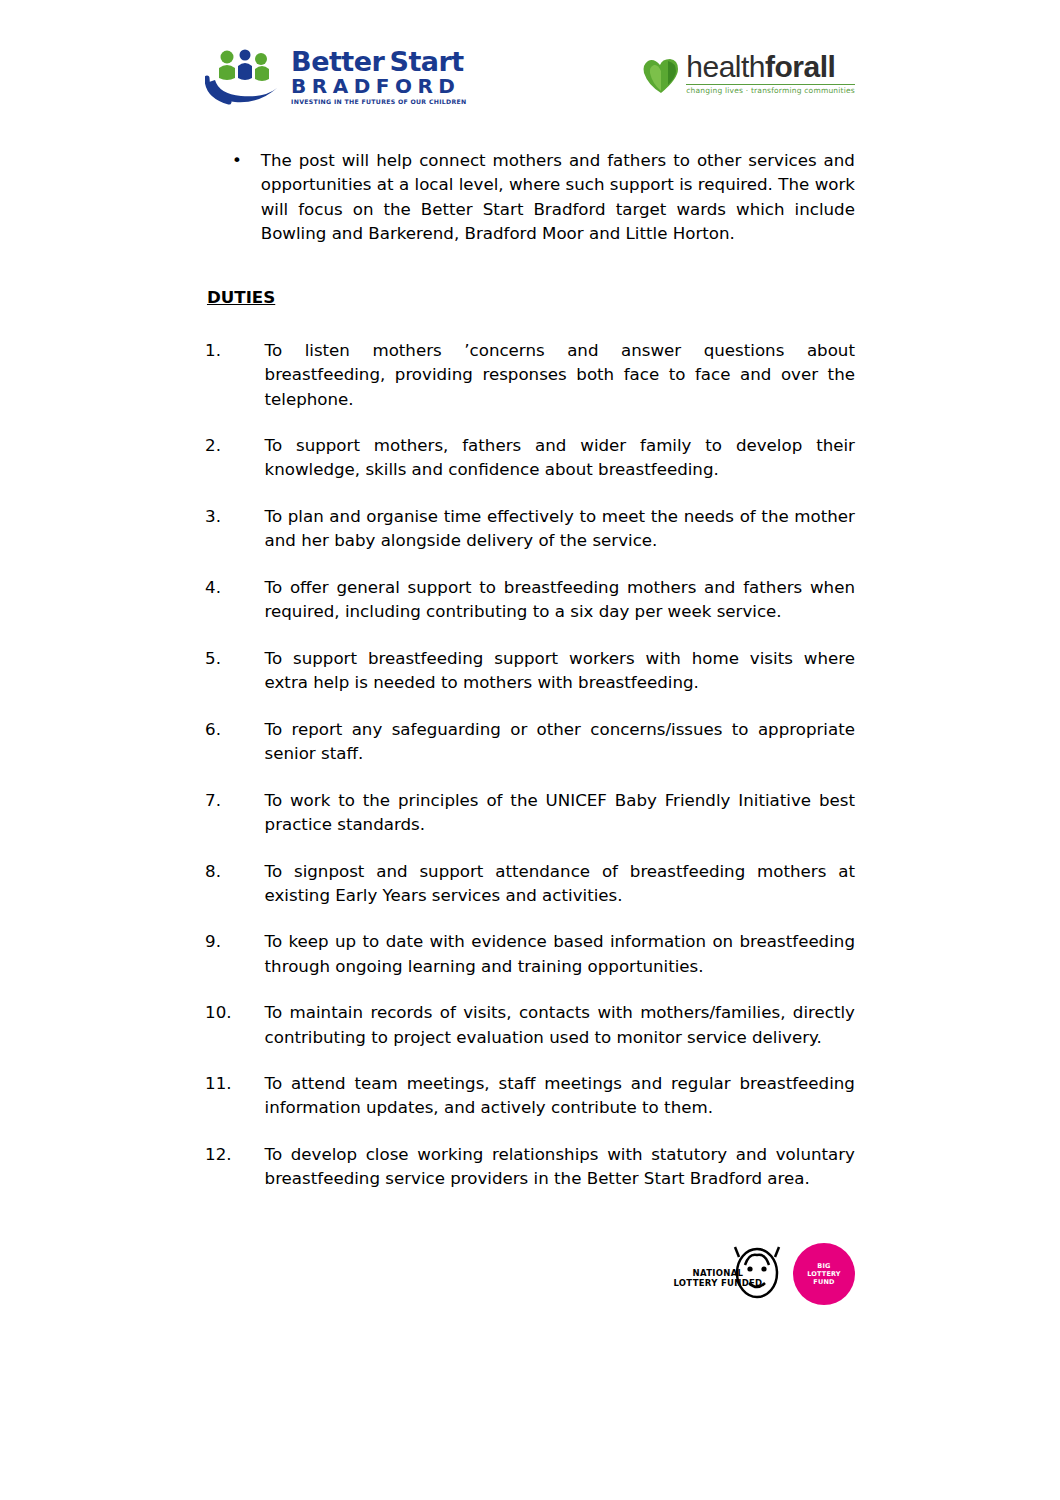Better Start BRADFORD INVESTING IN THE FUTURES OF OUR CHILDREN
healthforall changing lives · transforming communities
•
The post will help connect mothers and fathers to other services and opportunities at a local level, where such support is required. The work will focus on the Better Start Bradford target wards which include Bowling and Barkerend, Bradford Moor and Little Horton.
DUTIES
1. To listen mothers ’concerns and answer questions about breastfeeding, providing responses both face to face and over the telephone.
2. To support mothers, fathers and wider family to develop their knowledge, skills and confidence about breastfeeding.
3. To plan and organise time effectively to meet the needs of the mother and her baby alongside delivery of the service.
4. To offer general support to breastfeeding mothers and fathers when required, including contributing to a six day per week service.
5. To support breastfeeding support workers with home visits where extra help is needed to mothers with breastfeeding.
6. To report any safeguarding or other concerns/issues to appropriate senior staff.
7. To work to the principles of the UNICEF Baby Friendly Initiative best practice standards.
8. To signpost and support attendance of breastfeeding mothers at existing Early Years services and activities.
9. To keep up to date with evidence based information on breastfeeding through ongoing learning and training opportunities.
10. To maintain records of visits, contacts with mothers/families, directly contributing to project evaluation used to monitor service delivery.
11. To attend team meetings, staff meetings and regular breastfeeding information updates, and actively contribute to them.
12. To develop close working relationships with statutory and voluntary breastfeeding service providers in the Better Start Bradford area.
BIG
LOTTERY
FUND
NATIONAL
LOTTERY FUNDED